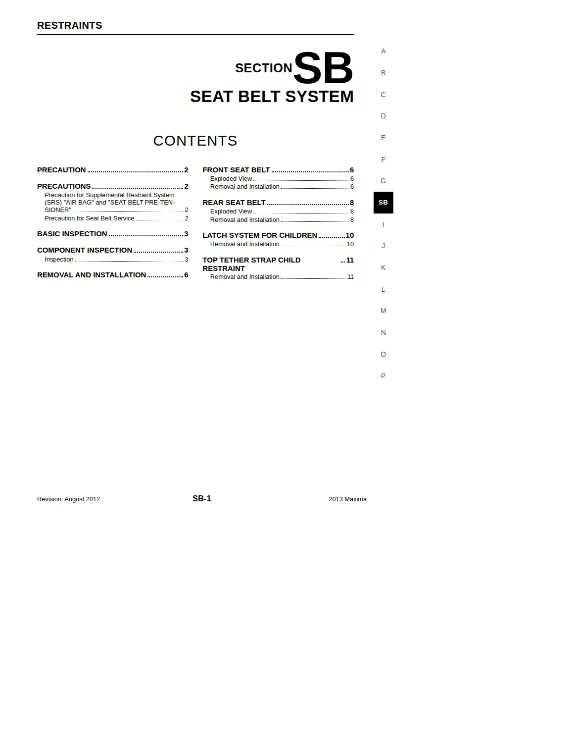A
B
C
D
E
F
G
SB
I
J
K
L
M
N
O
P
RESTRAINTS
SECTION SB
SEAT BELT SYSTEM
CONTENTS
PRECAUTION 2
PRECAUTIONS 2
Precaution for Supplemental Restraint System (SRS) "AIR BAG" and "SEAT BELT PRE-TEN-
SIONER" 2
Precaution for Seat Belt Service 2
BASIC INSPECTION 3
COMPONENT INSPECTION 3
Inspection 3
REMOVAL AND INSTALLATION 6
FRONT SEAT BELT 6
Exploded View 6
Removal and Installation 6
REAR SEAT BELT 8
Exploded View 8
Removal and Installation 8
LATCH SYSTEM FOR CHILDREN 10
Removal and Installation 10
TOP TETHER STRAP CHILD RESTRAINT 11
Removal and Installation 11
Revision: August 2012
SB-1
2013 Maxima